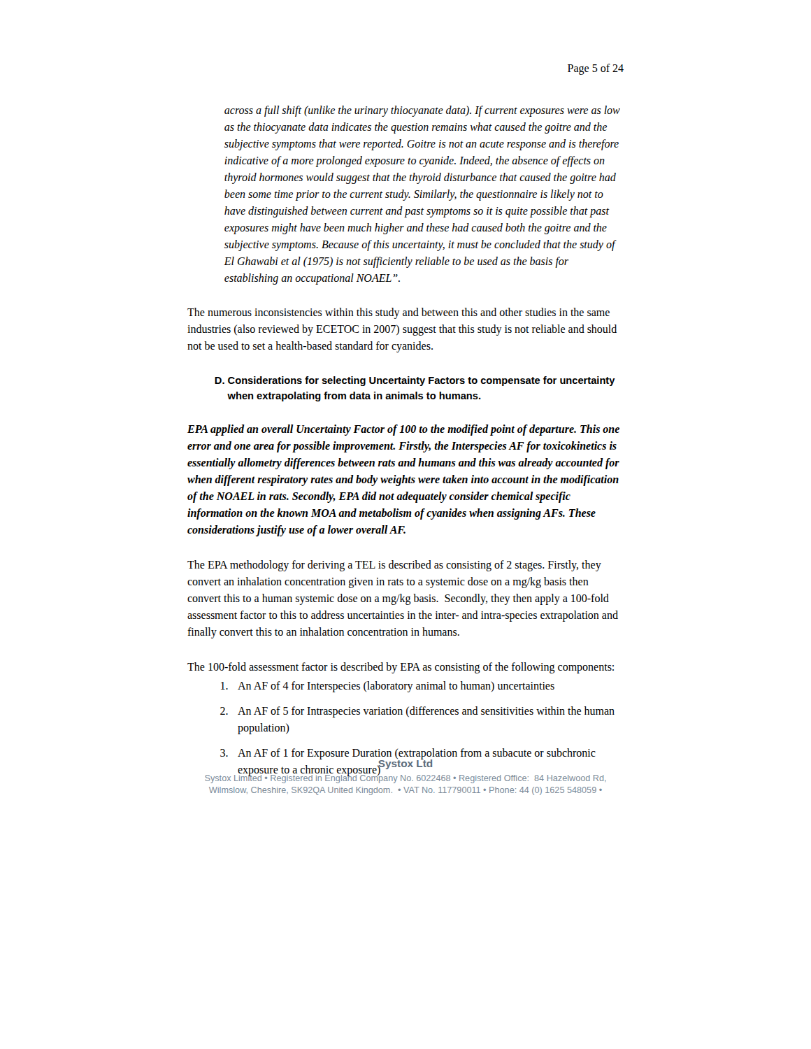Page 5 of 24
across a full shift (unlike the urinary thiocyanate data). If current exposures were as low as the thiocyanate data indicates the question remains what caused the goitre and the subjective symptoms that were reported. Goitre is not an acute response and is therefore indicative of a more prolonged exposure to cyanide. Indeed, the absence of effects on thyroid hormones would suggest that the thyroid disturbance that caused the goitre had been some time prior to the current study. Similarly, the questionnaire is likely not to have distinguished between current and past symptoms so it is quite possible that past exposures might have been much higher and these had caused both the goitre and the subjective symptoms. Because of this uncertainty, it must be concluded that the study of El Ghawabi et al (1975) is not sufficiently reliable to be used as the basis for establishing an occupational NOAEL”.
The numerous inconsistencies within this study and between this and other studies in the same industries (also reviewed by ECETOC in 2007) suggest that this study is not reliable and should not be used to set a health-based standard for cyanides.
Considerations for selecting Uncertainty Factors to compensate for uncertainty when extrapolating from data in animals to humans.
EPA applied an overall Uncertainty Factor of 100 to the modified point of departure. This one error and one area for possible improvement. Firstly, the Interspecies AF for toxicokinetics is essentially allometry differences between rats and humans and this was already accounted for when different respiratory rates and body weights were taken into account in the modification of the NOAEL in rats. Secondly, EPA did not adequately consider chemical specific information on the known MOA and metabolism of cyanides when assigning AFs. These considerations justify use of a lower overall AF.
The EPA methodology for deriving a TEL is described as consisting of 2 stages. Firstly, they convert an inhalation concentration given in rats to a systemic dose on a mg/kg basis then convert this to a human systemic dose on a mg/kg basis. Secondly, they then apply a 100-fold assessment factor to this to address uncertainties in the inter- and intra-species extrapolation and finally convert this to an inhalation concentration in humans.
The 100-fold assessment factor is described by EPA as consisting of the following components:
An AF of 4 for Interspecies (laboratory animal to human) uncertainties
An AF of 5 for Intraspecies variation (differences and sensitivities within the human population)
An AF of 1 for Exposure Duration (extrapolation from a subacute or subchronic exposure to a chronic exposure)
Systox Ltd Systox Limited • Registered in England Company No. 6022468 • Registered Office: 84 Hazelwood Rd,
Wilmslow, Cheshire, SK92QA United Kingdom. • VAT No. 117790011 • Phone: 44 (0) 1625 548059 •